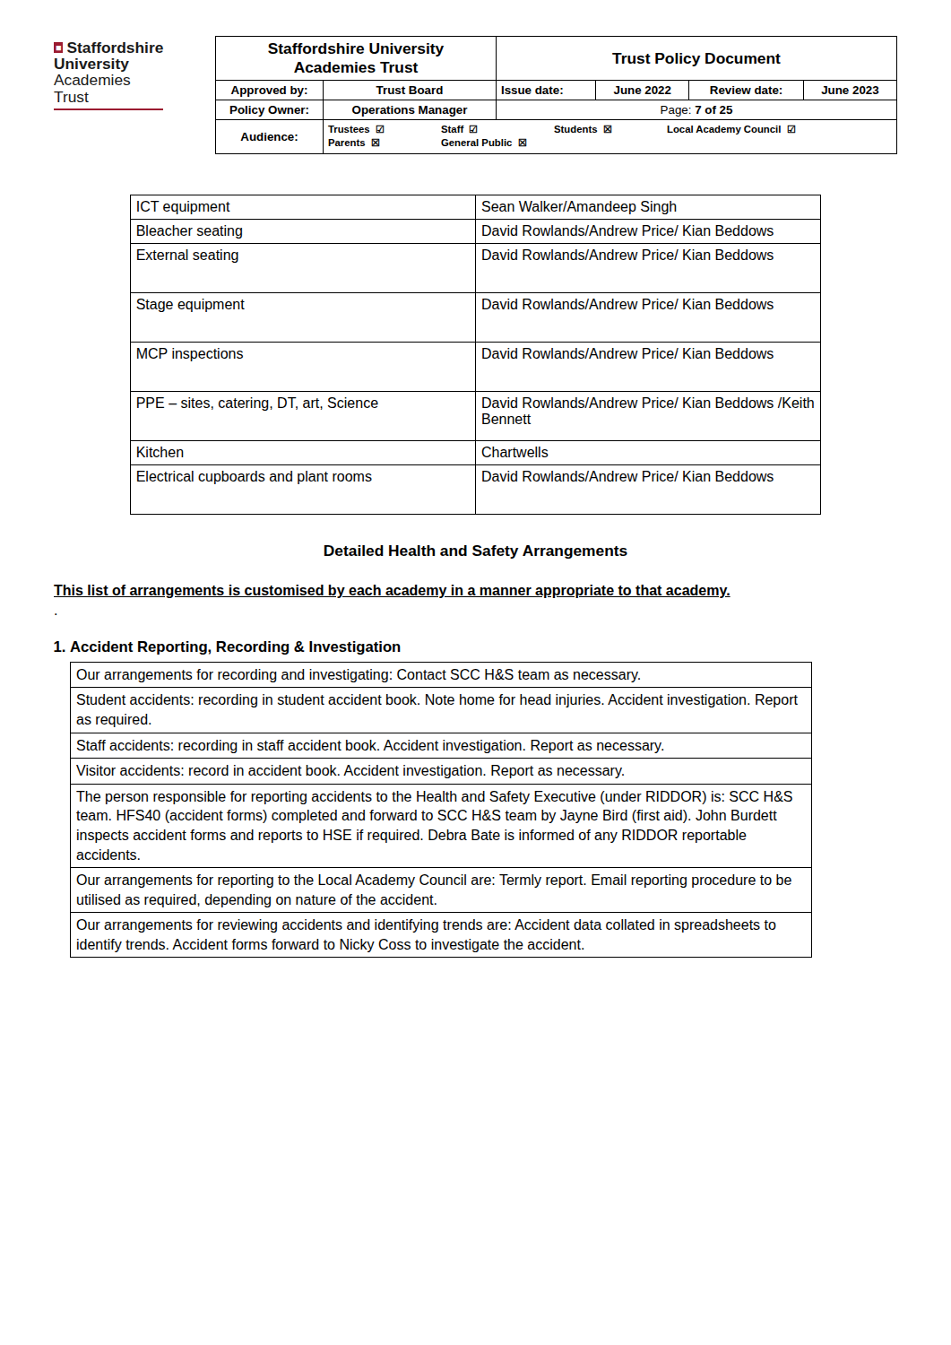■ Staffordshire
University
Academies
Trust
| Staffordshire University Academies Trust | Trust Policy Document |
| Approved by: | Trust Board | Issue date: | June 2022 | Review date: | June 2023 |
| Policy Owner: | Operations Manager | Page: 7 of 25 |
| Audience: | Trustees ☑ Staff ☑ Students ☒ Local Academy Council ☑ Parents ☒ General Public ☒ |
| ICT equipment | Sean Walker/Amandeep Singh |
| Bleacher seating | David Rowlands/Andrew Price/ Kian Beddows |
| External seating | David Rowlands/Andrew Price/ Kian Beddows |
| Stage equipment | David Rowlands/Andrew Price/ Kian Beddows |
| MCP inspections | David Rowlands/Andrew Price/ Kian Beddows |
| PPE – sites, catering, DT, art, Science | David Rowlands/Andrew Price/ Kian Beddows /Keith Bennett |
| Kitchen | Chartwells |
| Electrical cupboards and plant rooms | David Rowlands/Andrew Price/ Kian Beddows |
Detailed Health and Safety Arrangements
This list of arrangements is customised by each academy in a manner appropriate to that academy.
.
Accident Reporting, Recording & Investigation
| Our arrangements for recording and investigating: Contact SCC H&S team as necessary. |
| Student accidents: recording in student accident book. Note home for head injuries. Accident investigation. Report as required. |
| Staff accidents: recording in staff accident book. Accident investigation. Report as necessary. |
| Visitor accidents: record in accident book. Accident investigation. Report as necessary. |
| The person responsible for reporting accidents to the Health and Safety Executive (under RIDDOR) is: SCC H&S team. HFS40 (accident forms) completed and forward to SCC H&S team by Jayne Bird (first aid). John Burdett inspects accident forms and reports to HSE if required. Debra Bate is informed of any RIDDOR reportable accidents. |
| Our arrangements for reporting to the Local Academy Council are: Termly report. Email reporting procedure to be utilised as required, depending on nature of the accident. |
| Our arrangements for reviewing accidents and identifying trends are: Accident data collated in spreadsheets to identify trends. Accident forms forward to Nicky Coss to investigate the accident. |